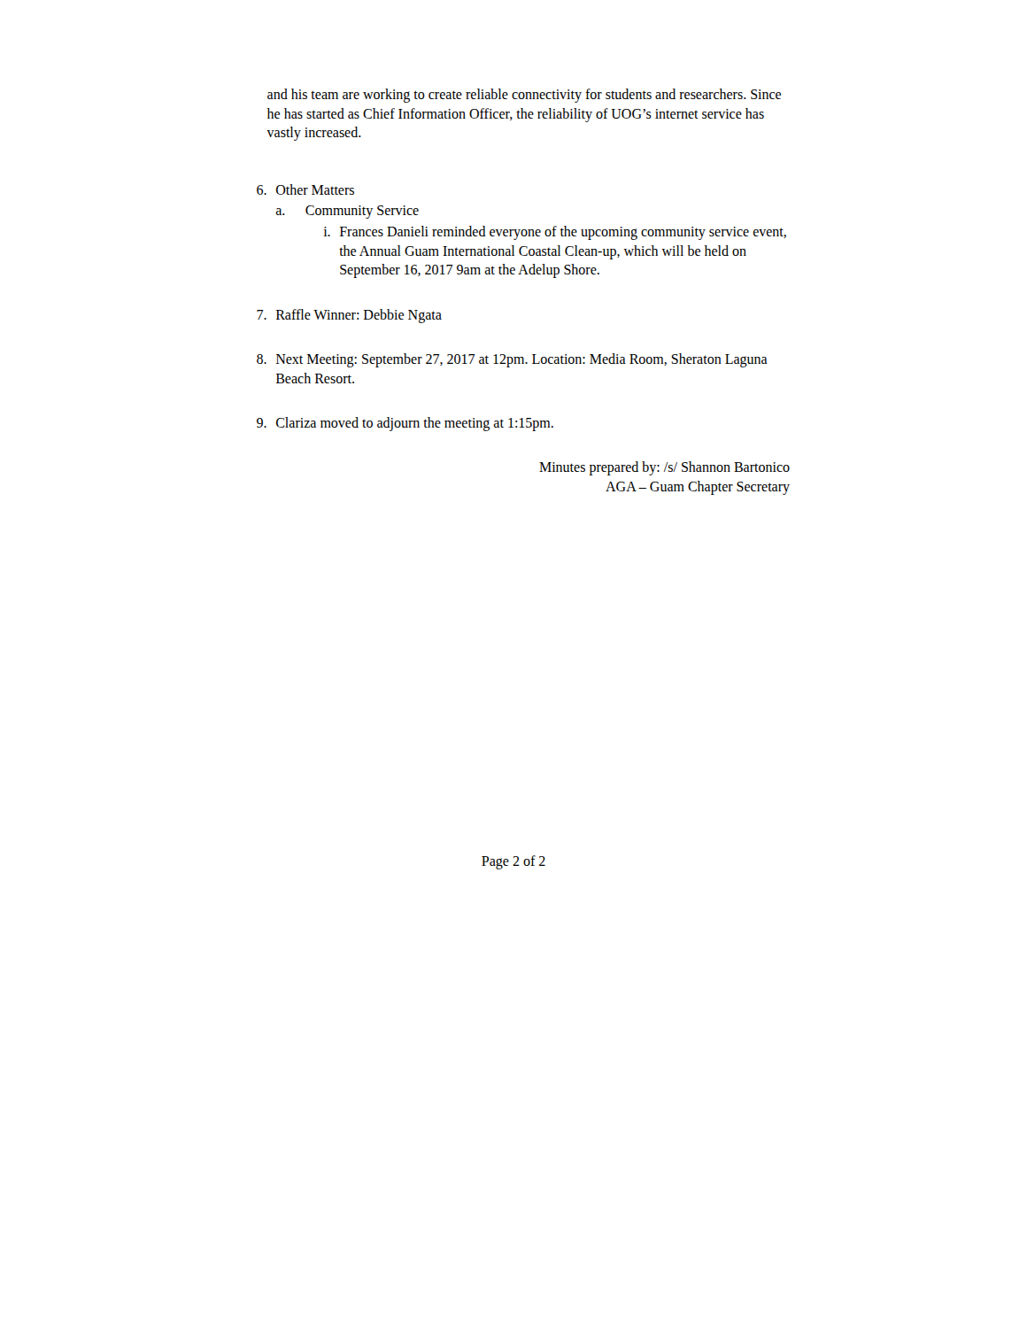and his team are working to create reliable connectivity for students and researchers. Since he has started as Chief Information Officer, the reliability of UOG’s internet service has vastly increased.
6. Other Matters
a. Community Service
i. Frances Danieli reminded everyone of the upcoming community service event, the Annual Guam International Coastal Clean-up, which will be held on September 16, 2017 9am at the Adelup Shore.
7. Raffle Winner: Debbie Ngata
8. Next Meeting: September 27, 2017 at 12pm. Location: Media Room, Sheraton Laguna Beach Resort.
9. Clariza moved to adjourn the meeting at 1:15pm.
Minutes prepared by: /s/ Shannon Bartonico
AGA – Guam Chapter Secretary
Page 2 of 2